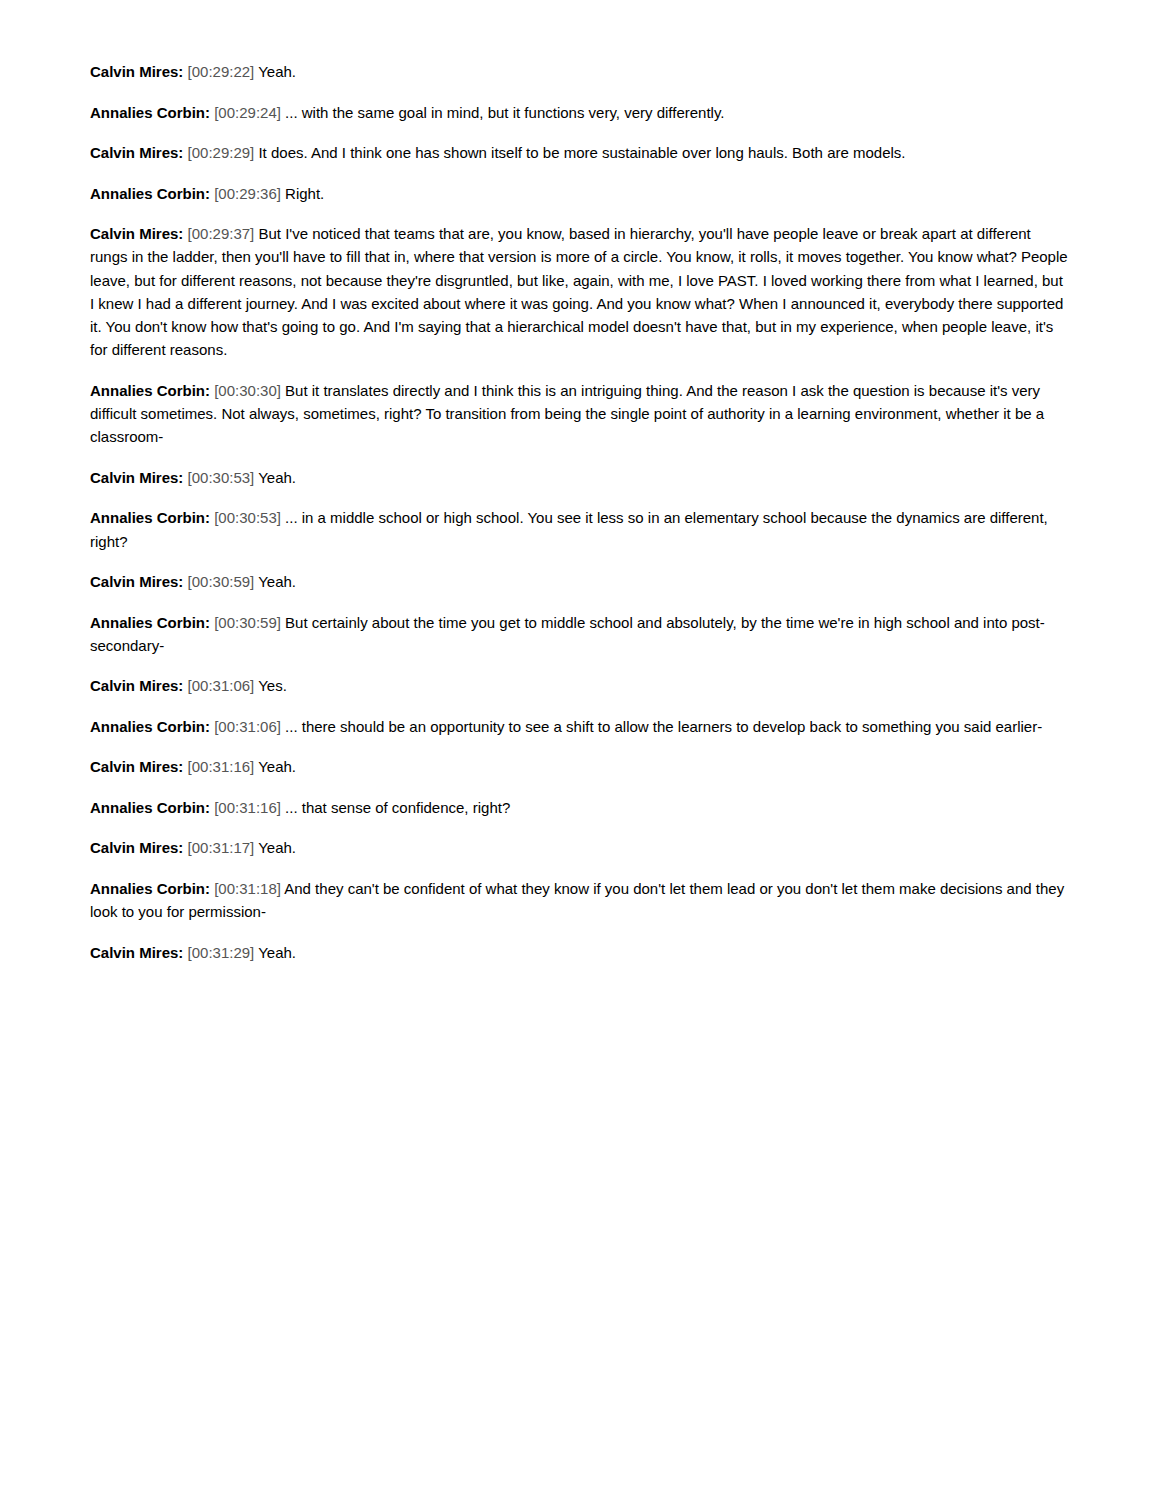Calvin Mires: [00:29:22] Yeah.
Annalies Corbin: [00:29:24] ... with the same goal in mind, but it functions very, very differently.
Calvin Mires: [00:29:29] It does. And I think one has shown itself to be more sustainable over long hauls. Both are models.
Annalies Corbin: [00:29:36] Right.
Calvin Mires: [00:29:37] But I've noticed that teams that are, you know, based in hierarchy, you'll have people leave or break apart at different rungs in the ladder, then you'll have to fill that in, where that version is more of a circle. You know, it rolls, it moves together. You know what? People leave, but for different reasons, not because they're disgruntled, but like, again, with me, I love PAST. I loved working there from what I learned, but I knew I had a different journey. And I was excited about where it was going. And you know what? When I announced it, everybody there supported it. You don't know how that's going to go. And I'm saying that a hierarchical model doesn't have that, but in my experience, when people leave, it's for different reasons.
Annalies Corbin: [00:30:30] But it translates directly and I think this is an intriguing thing. And the reason I ask the question is because it's very difficult sometimes. Not always, sometimes, right? To transition from being the single point of authority in a learning environment, whether it be a classroom-
Calvin Mires: [00:30:53] Yeah.
Annalies Corbin: [00:30:53] ... in a middle school or high school. You see it less so in an elementary school because the dynamics are different, right?
Calvin Mires: [00:30:59] Yeah.
Annalies Corbin: [00:30:59] But certainly about the time you get to middle school and absolutely, by the time we're in high school and into post-secondary-
Calvin Mires: [00:31:06] Yes.
Annalies Corbin: [00:31:06] ... there should be an opportunity to see a shift to allow the learners to develop back to something you said earlier-
Calvin Mires: [00:31:16] Yeah.
Annalies Corbin: [00:31:16] ... that sense of confidence, right?
Calvin Mires: [00:31:17] Yeah.
Annalies Corbin: [00:31:18] And they can't be confident of what they know if you don't let them lead or you don't let them make decisions and they look to you for permission-
Calvin Mires: [00:31:29] Yeah.